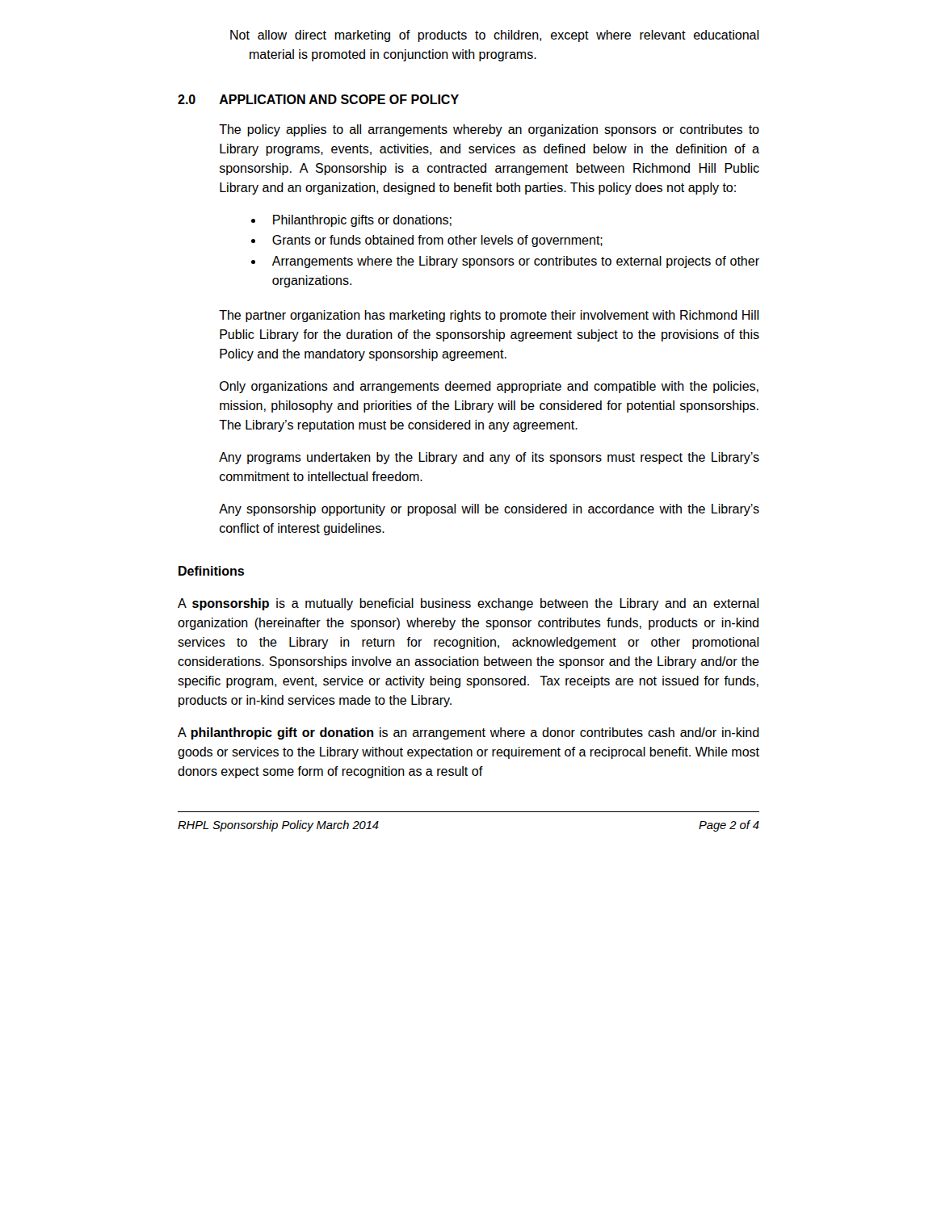Not allow direct marketing of products to children, except where relevant educational material is promoted in conjunction with programs.
2.0 APPLICATION AND SCOPE OF POLICY
The policy applies to all arrangements whereby an organization sponsors or contributes to Library programs, events, activities, and services as defined below in the definition of a sponsorship. A Sponsorship is a contracted arrangement between Richmond Hill Public Library and an organization, designed to benefit both parties. This policy does not apply to:
Philanthropic gifts or donations;
Grants or funds obtained from other levels of government;
Arrangements where the Library sponsors or contributes to external projects of other organizations.
The partner organization has marketing rights to promote their involvement with Richmond Hill Public Library for the duration of the sponsorship agreement subject to the provisions of this Policy and the mandatory sponsorship agreement.
Only organizations and arrangements deemed appropriate and compatible with the policies, mission, philosophy and priorities of the Library will be considered for potential sponsorships. The Library’s reputation must be considered in any agreement.
Any programs undertaken by the Library and any of its sponsors must respect the Library’s commitment to intellectual freedom.
Any sponsorship opportunity or proposal will be considered in accordance with the Library’s conflict of interest guidelines.
Definitions
A sponsorship is a mutually beneficial business exchange between the Library and an external organization (hereinafter the sponsor) whereby the sponsor contributes funds, products or in-kind services to the Library in return for recognition, acknowledgement or other promotional considerations. Sponsorships involve an association between the sponsor and the Library and/or the specific program, event, service or activity being sponsored. Tax receipts are not issued for funds, products or in-kind services made to the Library.
A philanthropic gift or donation is an arrangement where a donor contributes cash and/or in-kind goods or services to the Library without expectation or requirement of a reciprocal benefit. While most donors expect some form of recognition as a result of
RHPL Sponsorship Policy March 2014 Page 2 of 4